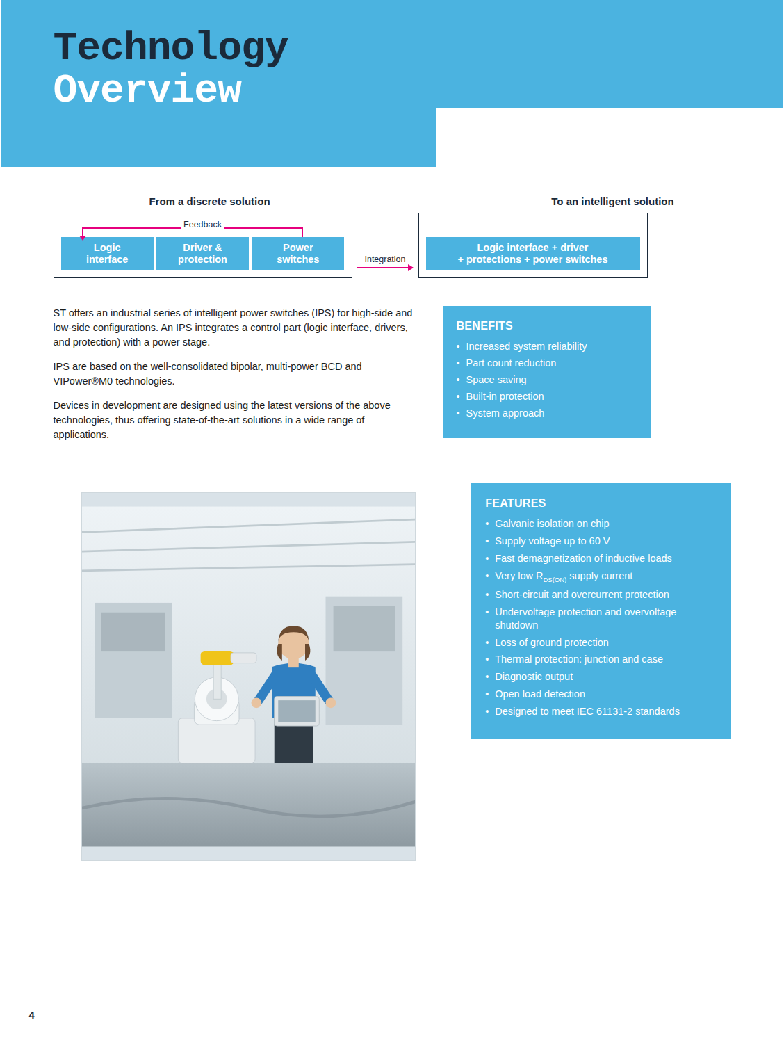Technology Overview
From a discrete solution
To an intelligent solution
Feedback
Logic
interface
Driver &
protection
Power
switches
Integration
Logic interface + driver
+ protections + power switches
ST offers an industrial series of intelligent power switches (IPS) for high-side and low-side configurations. An IPS integrates a control part (logic interface, drivers, and protection) with a power stage.
IPS are based on the well-consolidated bipolar, multi-power BCD and VIPower®M0 technologies.
Devices in development are designed using the latest versions of the above technologies, thus offering state-of-the-art solutions in a wide range of applications.
BENEFITS
Increased system reliability
Part count reduction
Space saving
Built-in protection
System approach
FEATURES
Galvanic isolation on chip
Supply voltage up to 60 V
Fast demagnetization of inductive loads
Very low RDS(ON) supply current
Short-circuit and overcurrent protection
Undervoltage protection and overvoltage shutdown
Loss of ground protection
Thermal protection: junction and case
Diagnostic output
Open load detection
Designed to meet IEC 61131-2 standards
4